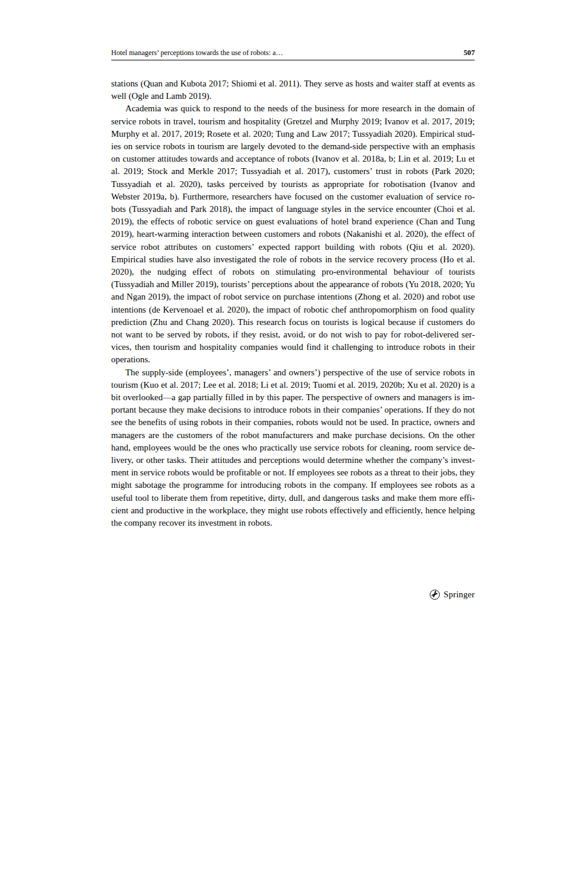Hotel managers’ perceptions towards the use of robots: a… 507
stations (Quan and Kubota 2017; Shiomi et al. 2011). They serve as hosts and waiter staff at events as well (Ogle and Lamb 2019).
Academia was quick to respond to the needs of the business for more research in the domain of service robots in travel, tourism and hospitality (Gretzel and Murphy 2019; Ivanov et al. 2017, 2019; Murphy et al. 2017, 2019; Rosete et al. 2020; Tung and Law 2017; Tussyadiah 2020). Empirical studies on service robots in tourism are largely devoted to the demand-side perspective with an emphasis on customer attitudes towards and acceptance of robots (Ivanov et al. 2018a, b; Lin et al. 2019; Lu et al. 2019; Stock and Merkle 2017; Tussyadiah et al. 2017), customers’ trust in robots (Park 2020; Tussyadiah et al. 2020), tasks perceived by tourists as appropriate for robotisation (Ivanov and Webster 2019a, b). Furthermore, researchers have focused on the customer evaluation of service robots (Tussyadiah and Park 2018), the impact of language styles in the service encounter (Choi et al. 2019), the effects of robotic service on guest evaluations of hotel brand experience (Chan and Tung 2019), heart-warming interaction between customers and robots (Nakanishi et al. 2020), the effect of service robot attributes on customers’ expected rapport building with robots (Qiu et al. 2020). Empirical studies have also investigated the role of robots in the service recovery process (Ho et al. 2020), the nudging effect of robots on stimulating pro-environmental behaviour of tourists (Tussyadiah and Miller 2019), tourists’ perceptions about the appearance of robots (Yu 2018, 2020; Yu and Ngan 2019), the impact of robot service on purchase intentions (Zhong et al. 2020) and robot use intentions (de Kervenoael et al. 2020), the impact of robotic chef anthropomorphism on food quality prediction (Zhu and Chang 2020). This research focus on tourists is logical because if customers do not want to be served by robots, if they resist, avoid, or do not wish to pay for robot-delivered services, then tourism and hospitality companies would find it challenging to introduce robots in their operations.
The supply-side (employees’, managers’ and owners’) perspective of the use of service robots in tourism (Kuo et al. 2017; Lee et al. 2018; Li et al. 2019; Tuomi et al. 2019, 2020b; Xu et al. 2020) is a bit overlooked—a gap partially filled in by this paper. The perspective of owners and managers is important because they make decisions to introduce robots in their companies’ operations. If they do not see the benefits of using robots in their companies, robots would not be used. In practice, owners and managers are the customers of the robot manufacturers and make purchase decisions. On the other hand, employees would be the ones who practically use service robots for cleaning, room service delivery, or other tasks. Their attitudes and perceptions would determine whether the company’s investment in service robots would be profitable or not. If employees see robots as a threat to their jobs, they might sabotage the programme for introducing robots in the company. If employees see robots as a useful tool to liberate them from repetitive, dirty, dull, and dangerous tasks and make them more efficient and productive in the workplace, they might use robots effectively and efficiently, hence helping the company recover its investment in robots.
Springer